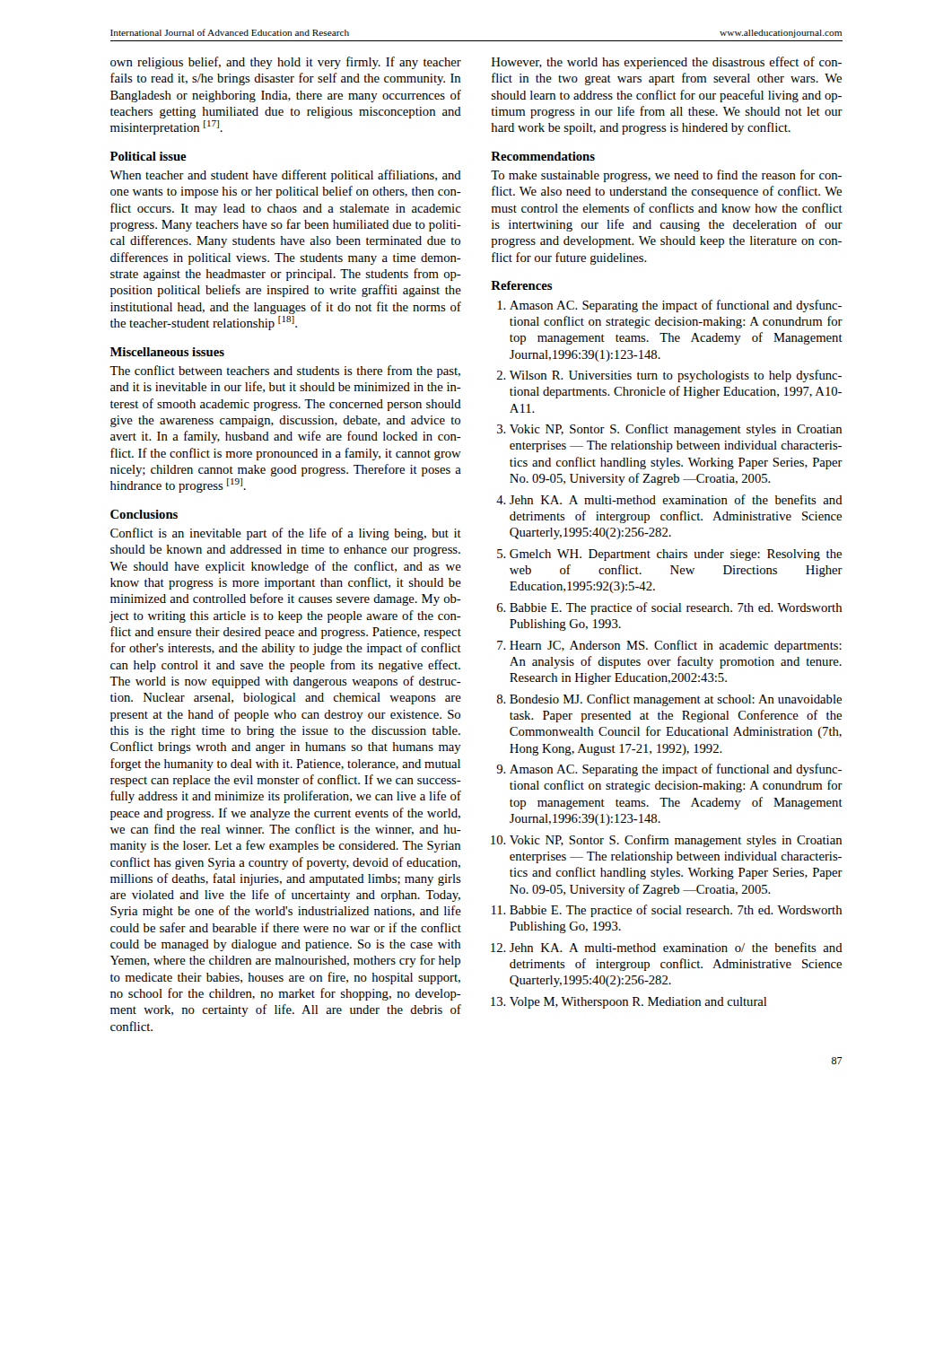International Journal of Advanced Education and Research www.alleducationjournal.com
own religious belief, and they hold it very firmly. If any teacher fails to read it, s/he brings disaster for self and the community. In Bangladesh or neighboring India, there are many occurrences of teachers getting humiliated due to religious misconception and misinterpretation [17].
Political issue
When teacher and student have different political affiliations, and one wants to impose his or her political belief on others, then conflict occurs. It may lead to chaos and a stalemate in academic progress. Many teachers have so far been humiliated due to political differences. Many students have also been terminated due to differences in political views. The students many a time demonstrate against the headmaster or principal. The students from opposition political beliefs are inspired to write graffiti against the institutional head, and the languages of it do not fit the norms of the teacher-student relationship [18].
Miscellaneous issues
The conflict between teachers and students is there from the past, and it is inevitable in our life, but it should be minimized in the interest of smooth academic progress. The concerned person should give the awareness campaign, discussion, debate, and advice to avert it. In a family, husband and wife are found locked in conflict. If the conflict is more pronounced in a family, it cannot grow nicely; children cannot make good progress. Therefore it poses a hindrance to progress [19].
Conclusions
Conflict is an inevitable part of the life of a living being, but it should be known and addressed in time to enhance our progress. We should have explicit knowledge of the conflict, and as we know that progress is more important than conflict, it should be minimized and controlled before it causes severe damage. My object to writing this article is to keep the people aware of the conflict and ensure their desired peace and progress. Patience, respect for other's interests, and the ability to judge the impact of conflict can help control it and save the people from its negative effect. The world is now equipped with dangerous weapons of destruction. Nuclear arsenal, biological and chemical weapons are present at the hand of people who can destroy our existence. So this is the right time to bring the issue to the discussion table. Conflict brings wroth and anger in humans so that humans may forget the humanity to deal with it. Patience, tolerance, and mutual respect can replace the evil monster of conflict. If we can successfully address it and minimize its proliferation, we can live a life of peace and progress. If we analyze the current events of the world, we can find the real winner. The conflict is the winner, and humanity is the loser. Let a few examples be considered. The Syrian conflict has given Syria a country of poverty, devoid of education, millions of deaths, fatal injuries, and amputated limbs; many girls are violated and live the life of uncertainty and orphan. Today, Syria might be one of the world's industrialized nations, and life could be safer and bearable if there were no war or if the conflict could be managed by dialogue and patience. So is the case with Yemen, where the children are malnourished, mothers cry for help to medicate their babies, houses are on fire, no hospital support, no school for the children, no market for shopping, no development work, no certainty of life. All are under the debris of conflict.
However, the world has experienced the disastrous effect of conflict in the two great wars apart from several other wars. We should learn to address the conflict for our peaceful living and optimum progress in our life from all these. We should not let our hard work be spoilt, and progress is hindered by conflict.
Recommendations
To make sustainable progress, we need to find the reason for conflict. We also need to understand the consequence of conflict. We must control the elements of conflicts and know how the conflict is intertwining our life and causing the deceleration of our progress and development. We should keep the literature on conflict for our future guidelines.
References
Amason AC. Separating the impact of functional and dysfunctional conflict on strategic decision-making: A conundrum for top management teams. The Academy of Management Journal,1996:39(1):123-148.
Wilson R. Universities turn to psychologists to help dysfunctional departments. Chronicle of Higher Education, 1997, A10-A11.
Vokic NP, Sontor S. Conflict management styles in Croatian enterprises — The relationship between individual characteristics and conflict handling styles. Working Paper Series, Paper No. 09-05, University of Zagreb —Croatia, 2005.
Jehn KA. A multi-method examination of the benefits and detriments of intergroup conflict. Administrative Science Quarterly,1995:40(2):256-282.
Gmelch WH. Department chairs under siege: Resolving the web of conflict. New Directions Higher Education,1995:92(3):5-42.
Babbie E. The practice of social research. 7th ed. Wordsworth Publishing Go, 1993.
Hearn JC, Anderson MS. Conflict in academic departments: An analysis of disputes over faculty promotion and tenure. Research in Higher Education,2002:43:5.
Bondesio MJ. Conflict management at school: An unavoidable task. Paper presented at the Regional Conference of the Commonwealth Council for Educational Administration (7th, Hong Kong, August 17-21, 1992), 1992.
Amason AC. Separating the impact of functional and dysfunctional conflict on strategic decision-making: A conundrum for top management teams. The Academy of Management Journal,1996:39(1):123-148.
Vokic NP, Sontor S. Confirm management styles in Croatian enterprises — The relationship between individual characteristics and conflict handling styles. Working Paper Series, Paper No. 09-05, University of Zagreb —Croatia, 2005.
Babbie E. The practice of social research. 7th ed. Wordsworth Publishing Go, 1993.
Jehn KA. A multi-method examination o/ the benefits and detriments of intergroup conflict. Administrative Science Quarterly,1995:40(2):256-282.
Volpe M, Witherspoon R. Mediation and cultural
87